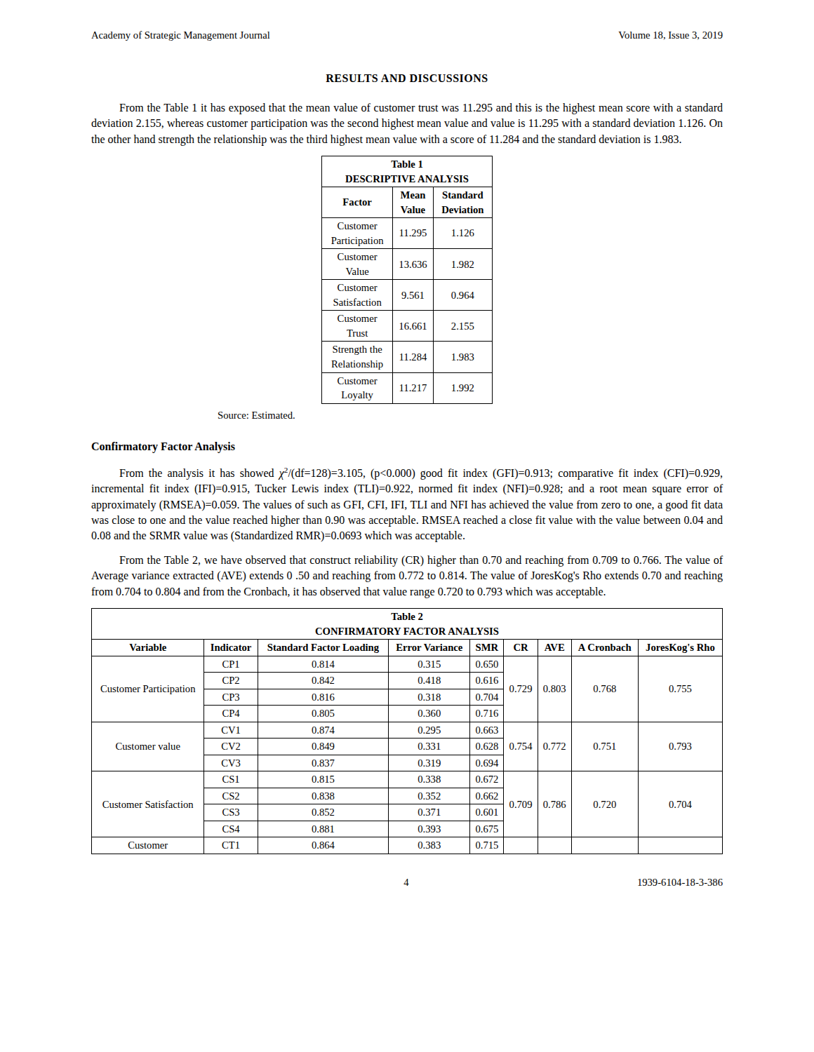Academy of Strategic Management Journal Volume 18, Issue 3, 2019
RESULTS AND DISCUSSIONS
From the Table 1 it has exposed that the mean value of customer trust was 11.295 and this is the highest mean score with a standard deviation 2.155, whereas customer participation was the second highest mean value and value is 11.295 with a standard deviation 1.126. On the other hand strength the relationship was the third highest mean value with a score of 11.284 and the standard deviation is 1.983.
| Table 1 DESCRIPTIVE ANALYSIS |
| Factor | Mean Value | Standard Deviation |
| Customer Participation | 11.295 | 1.126 |
| Customer Value | 13.636 | 1.982 |
| Customer Satisfaction | 9.561 | 0.964 |
| Customer Trust | 16.661 | 2.155 |
| Strength the Relationship | 11.284 | 1.983 |
| Customer Loyalty | 11.217 | 1.992 |
Source: Estimated.
Confirmatory Factor Analysis
From the analysis it has showed χ2/(df=128)=3.105, (p<0.000) good fit index (GFI)=0.913; comparative fit index (CFI)=0.929, incremental fit index (IFI)=0.915, Tucker Lewis index (TLI)=0.922, normed fit index (NFI)=0.928; and a root mean square error of approximately (RMSEA)=0.059. The values of such as GFI, CFI, IFI, TLI and NFI has achieved the value from zero to one, a good fit data was close to one and the value reached higher than 0.90 was acceptable. RMSEA reached a close fit value with the value between 0.04 and 0.08 and the SRMR value was (Standardized RMR)=0.0693 which was acceptable.
From the Table 2, we have observed that construct reliability (CR) higher than 0.70 and reaching from 0.709 to 0.766. The value of Average variance extracted (AVE) extends 0 .50 and reaching from 0.772 to 0.814. The value of JoresKog's Rho extends 0.70 and reaching from 0.704 to 0.804 and from the Cronbach, it has observed that value range 0.720 to 0.793 which was acceptable.
| Table 2 CONFIRMATORY FACTOR ANALYSIS |
| Variable | Indicator | Standard Factor Loading | Error Variance | SMR | CR | AVE | A Cronbach | JoresKog's Rho |
| Customer Participation | CP1 | 0.814 | 0.315 | 0.650 | 0.729 | 0.803 | 0.768 | 0.755 |
| CP2 | 0.842 | 0.418 | 0.616 |
| CP3 | 0.816 | 0.318 | 0.704 |
| CP4 | 0.805 | 0.360 | 0.716 |
| Customer value | CV1 | 0.874 | 0.295 | 0.663 | 0.754 | 0.772 | 0.751 | 0.793 |
| CV2 | 0.849 | 0.331 | 0.628 |
| CV3 | 0.837 | 0.319 | 0.694 |
| Customer Satisfaction | CS1 | 0.815 | 0.338 | 0.672 | 0.709 | 0.786 | 0.720 | 0.704 |
| CS2 | 0.838 | 0.352 | 0.662 |
| CS3 | 0.852 | 0.371 | 0.601 |
| CS4 | 0.881 | 0.393 | 0.675 |
| Customer | CT1 | 0.864 | 0.383 | 0.715 | | | | |
4 1939-6104-18-3-386